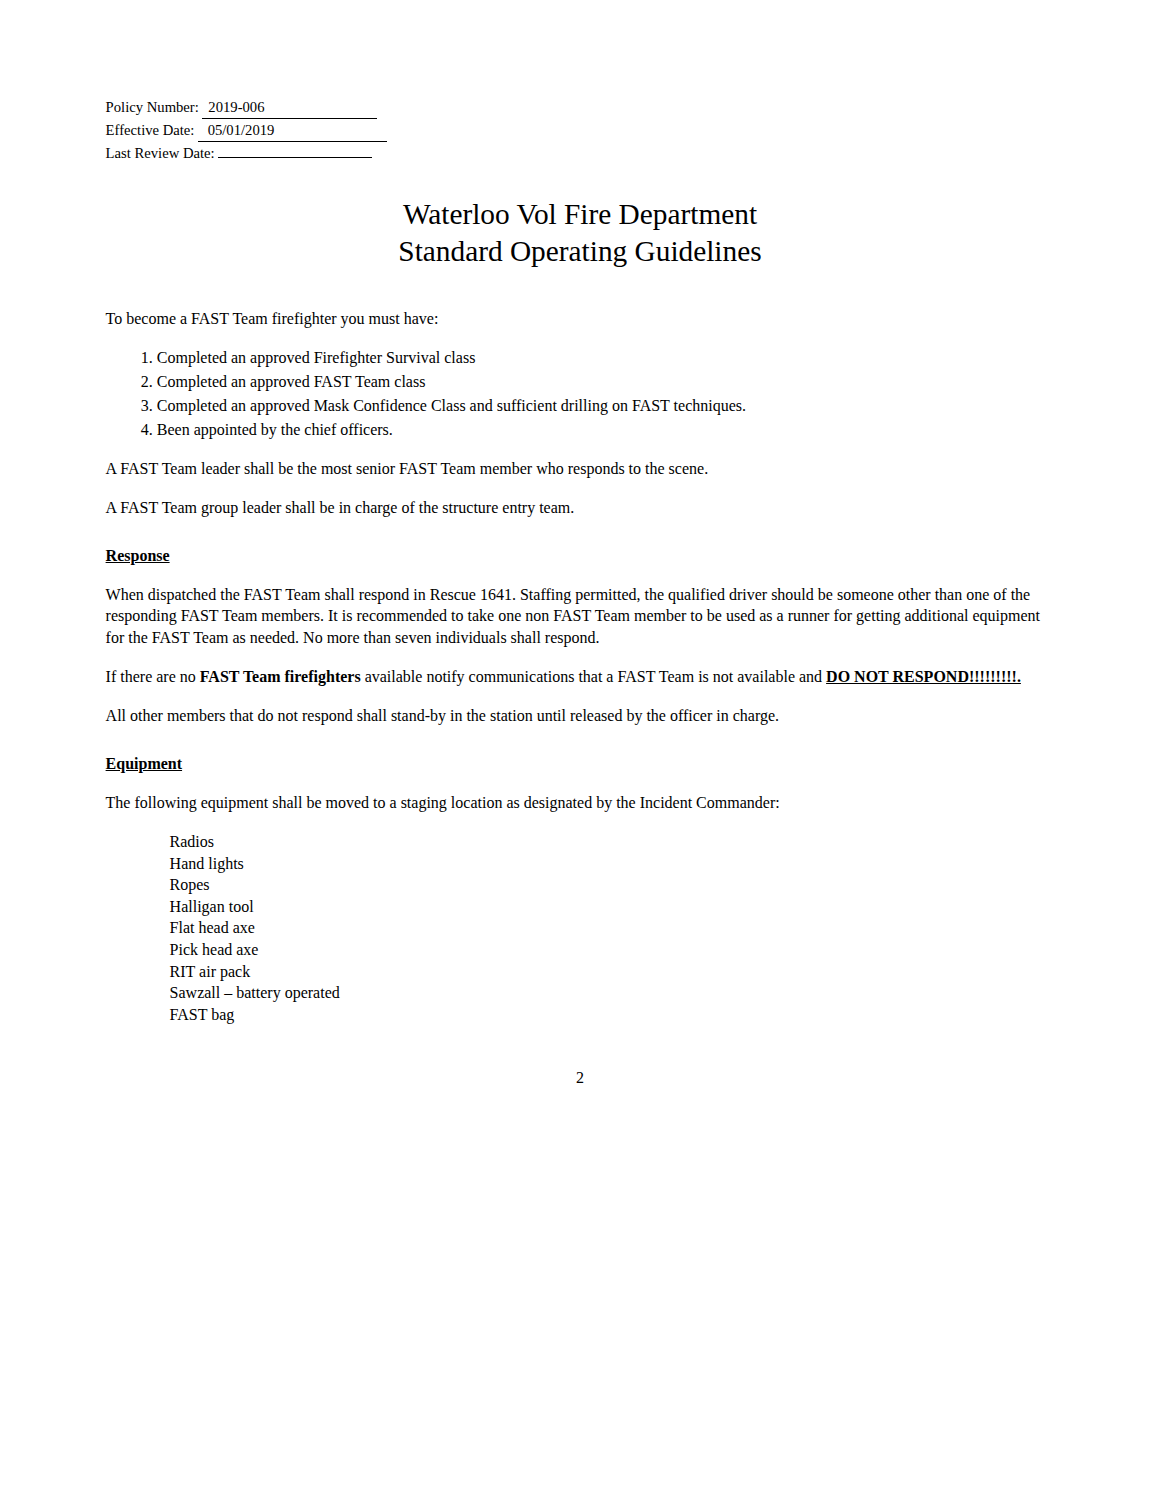Policy Number: 2019-006
Effective Date: 05/01/2019
Last Review Date:
Waterloo Vol Fire Department Standard Operating Guidelines
To become a FAST Team firefighter you must have:
Completed an approved Firefighter Survival class
Completed an approved FAST Team class
Completed an approved Mask Confidence Class and sufficient drilling on FAST techniques.
Been appointed by the chief officers.
A FAST Team leader shall be the most senior FAST Team member who responds to the scene.
A FAST Team group leader shall be in charge of the structure entry team.
Response
When dispatched the FAST Team shall respond in Rescue 1641. Staffing permitted, the qualified driver should be someone other than one of the responding FAST Team members. It is recommended to take one non FAST Team member to be used as a runner for getting additional equipment for the FAST Team as needed. No more than seven individuals shall respond.
If there are no FAST Team firefighters available notify communications that a FAST Team is not available and DO NOT RESPOND!!!!!!!!!.
All other members that do not respond shall stand-by in the station until released by the officer in charge.
Equipment
The following equipment shall be moved to a staging location as designated by the Incident Commander:
Radios
Hand lights
Ropes
Halligan tool
Flat head axe
Pick head axe
RIT air pack
Sawzall – battery operated
FAST bag
2